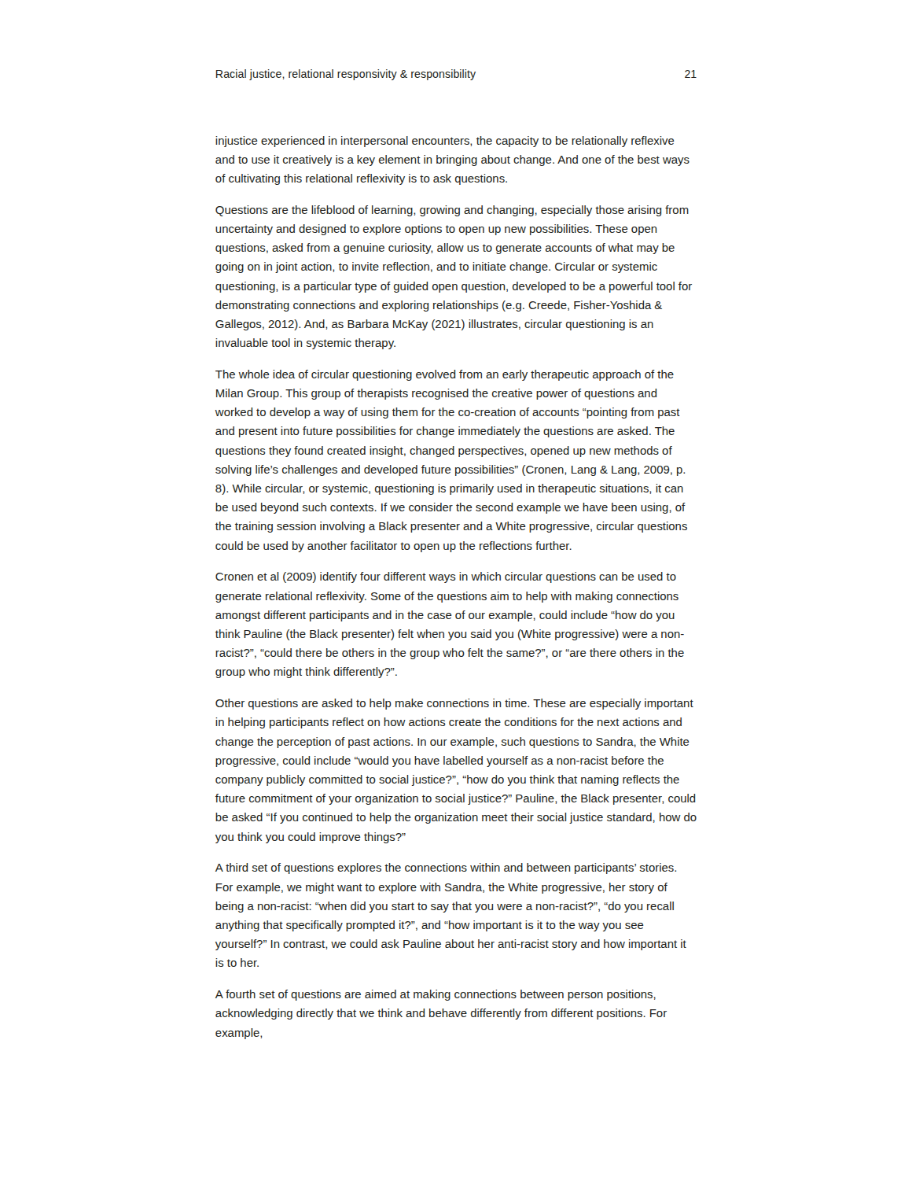Racial justice, relational responsivity & responsibility 21
injustice experienced in interpersonal encounters, the capacity to be relationally reflexive and to use it creatively is a key element in bringing about change. And one of the best ways of cultivating this relational reflexivity is to ask questions.
Questions are the lifeblood of learning, growing and changing, especially those arising from uncertainty and designed to explore options to open up new possibilities. These open questions, asked from a genuine curiosity, allow us to generate accounts of what may be going on in joint action, to invite reflection, and to initiate change. Circular or systemic questioning, is a particular type of guided open question, developed to be a powerful tool for demonstrating connections and exploring relationships (e.g. Creede, Fisher-Yoshida & Gallegos, 2012). And, as Barbara McKay (2021) illustrates, circular questioning is an invaluable tool in systemic therapy.
The whole idea of circular questioning evolved from an early therapeutic approach of the Milan Group. This group of therapists recognised the creative power of questions and worked to develop a way of using them for the co-creation of accounts “pointing from past and present into future possibilities for change immediately the questions are asked. The questions they found created insight, changed perspectives, opened up new methods of solving life’s challenges and developed future possibilities” (Cronen, Lang & Lang, 2009, p. 8). While circular, or systemic, questioning is primarily used in therapeutic situations, it can be used beyond such contexts. If we consider the second example we have been using, of the training session involving a Black presenter and a White progressive, circular questions could be used by another facilitator to open up the reflections further.
Cronen et al (2009) identify four different ways in which circular questions can be used to generate relational reflexivity. Some of the questions aim to help with making connections amongst different participants and in the case of our example, could include “how do you think Pauline (the Black presenter) felt when you said you (White progressive) were a non-racist?”, “could there be others in the group who felt the same?”, or “are there others in the group who might think differently?”.
Other questions are asked to help make connections in time. These are especially important in helping participants reflect on how actions create the conditions for the next actions and change the perception of past actions. In our example, such questions to Sandra, the White progressive, could include “would you have labelled yourself as a non-racist before the company publicly committed to social justice?”, “how do you think that naming reflects the future commitment of your organization to social justice?” Pauline, the Black presenter, could be asked “If you continued to help the organization meet their social justice standard, how do you think you could improve things?”
A third set of questions explores the connections within and between participants’ stories. For example, we might want to explore with Sandra, the White progressive, her story of being a non-racist: “when did you start to say that you were a non-racist?”, “do you recall anything that specifically prompted it?”, and “how important is it to the way you see yourself?” In contrast, we could ask Pauline about her anti-racist story and how important it is to her.
A fourth set of questions are aimed at making connections between person positions, acknowledging directly that we think and behave differently from different positions. For example,